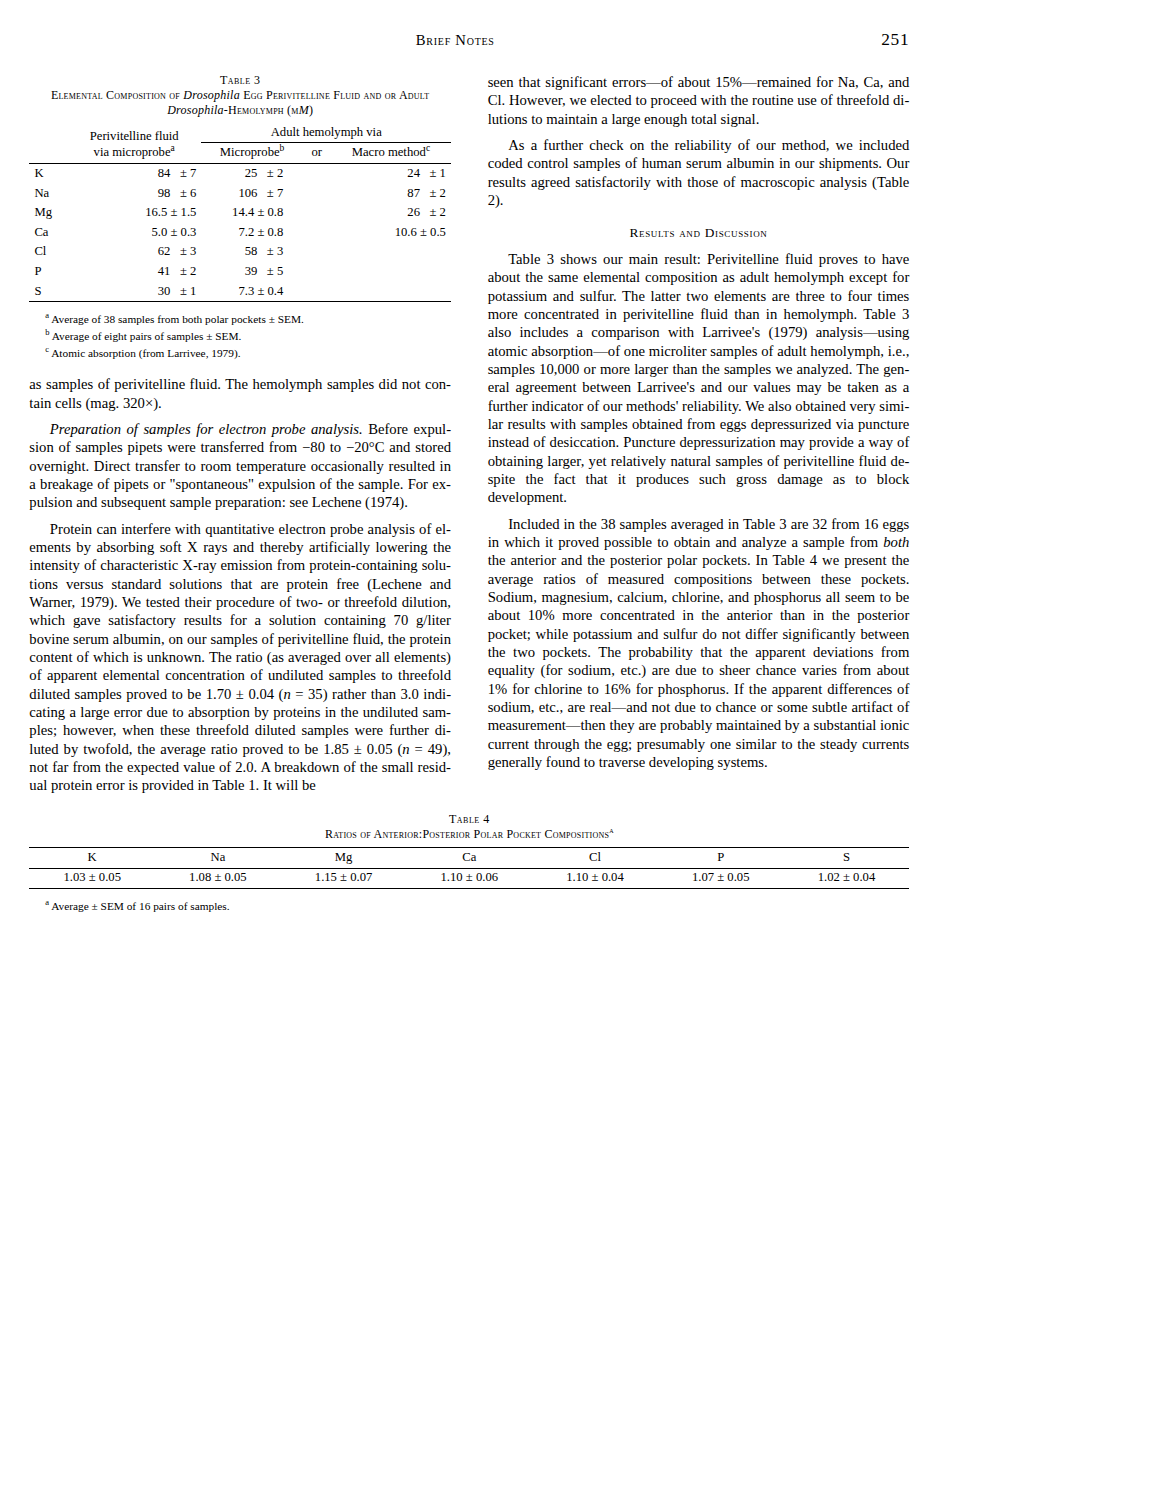Brief Notes 251
Table 3 Elemental Composition of Drosophila Egg Perivitelline Fluid and or Adult Drosophila -Hemolymph (m M )
| | Perivitelline fluid via microprobe a | Adult hemolymph via |
| --- | --- | --- |
| | Microprobe b | or | Macro method c |
| K | 84 ± 7 | 25 ± 2 | | | 24 ± 1 |
| Na | 98 ± 6 | 106 ± 7 | | | 87 ± 2 |
| Mg | 16.5 ± 1.5 | 14.4 ± 0.8 | | | 26 ± 2 |
| Ca | 5.0 ± 0.3 | 7.2 ± 0.8 | | | 10.6 ± 0.5 |
| Cl | 62 ± 3 | 58 ± 3 | | | |
| P | 41 ± 2 | 39 ± 5 | | | |
| S | 30 ± 1 | 7.3 ± 0.4 | | | |
a Average of 38 samples from both polar pockets ± SEM.
b Average of eight pairs of samples ± SEM.
c Atomic absorption (from Larrivee, 1979).
as samples of perivitelline fluid. The hemolymph samples did not contain cells (mag. 320×).
Preparation of samples for electron probe analysis. Before expulsion of samples pipets were transferred from −80 to −20°C and stored overnight. Direct transfer to room temperature occasionally resulted in a breakage of pipets or "spontaneous" expulsion of the sample. For expulsion and subsequent sample preparation: see Lechene (1974).
Protein can interfere with quantitative electron probe analysis of elements by absorbing soft X rays and thereby artificially lowering the intensity of characteristic X-ray emission from protein-containing solutions versus standard solutions that are protein free (Lechene and Warner, 1979). We tested their procedure of two- or threefold dilution, which gave satisfactory results for a solution containing 70 g/liter bovine serum albumin, on our samples of perivitelline fluid, the protein content of which is unknown. The ratio (as averaged over all elements) of apparent elemental concentration of undiluted samples to threefold diluted samples proved to be 1.70 ± 0.04 (n = 35) rather than 3.0 indicating a large error due to absorption by proteins in the undiluted samples; however, when these threefold diluted samples were further diluted by twofold, the average ratio proved to be 1.85 ± 0.05 (n = 49), not far from the expected value of 2.0. A breakdown of the small residual protein error is provided in Table 1. It will be
seen that significant errors—of about 15%—remained for Na, Ca, and Cl. However, we elected to proceed with the routine use of threefold dilutions to maintain a large enough total signal.
As a further check on the reliability of our method, we included coded control samples of human serum albumin in our shipments. Our results agreed satisfactorily with those of macroscopic analysis (Table 2).
Results and Discussion
Table 3 shows our main result: Perivitelline fluid proves to have about the same elemental composition as adult hemolymph except for potassium and sulfur. The latter two elements are three to four times more concentrated in perivitelline fluid than in hemolymph. Table 3 also includes a comparison with Larrivee's (1979) analysis—using atomic absorption—of one microliter samples of adult hemolymph, i.e., samples 10,000 or more larger than the samples we analyzed. The general agreement between Larrivee's and our values may be taken as a further indicator of our methods' reliability. We also obtained very similar results with samples obtained from eggs depressurized via puncture instead of desiccation. Puncture depressurization may provide a way of obtaining larger, yet relatively natural samples of perivitelline fluid despite the fact that it produces such gross damage as to block development.
Included in the 38 samples averaged in Table 3 are 32 from 16 eggs in which it proved possible to obtain and analyze a sample from both the anterior and the posterior polar pockets. In Table 4 we present the average ratios of measured compositions between these pockets. Sodium, magnesium, calcium, chlorine, and phosphorus all seem to be about 10% more concentrated in the anterior than in the posterior pocket; while potassium and sulfur do not differ significantly between the two pockets. The probability that the apparent deviations from equality (for sodium, etc.) are due to sheer chance varies from about 1% for chlorine to 16% for phosphorus. If the apparent differences of sodium, etc., are real—and not due to chance or some subtle artifact of measurement—then they are probably maintained by a substantial ionic current through the egg; presumably one similar to the steady currents generally found to traverse developing systems.
Table 4 Ratios of Anterior:Posterior Polar Pocket Compositions a
| K | Na | Mg | Ca | Cl | P | S |
| --- | --- | --- | --- | --- | --- | --- |
| 1.03 ± 0.05 | 1.08 ± 0.05 | 1.15 ± 0.07 | 1.10 ± 0.06 | 1.10 ± 0.04 | 1.07 ± 0.05 | 1.02 ± 0.04 |
a Average ± SEM of 16 pairs of samples.